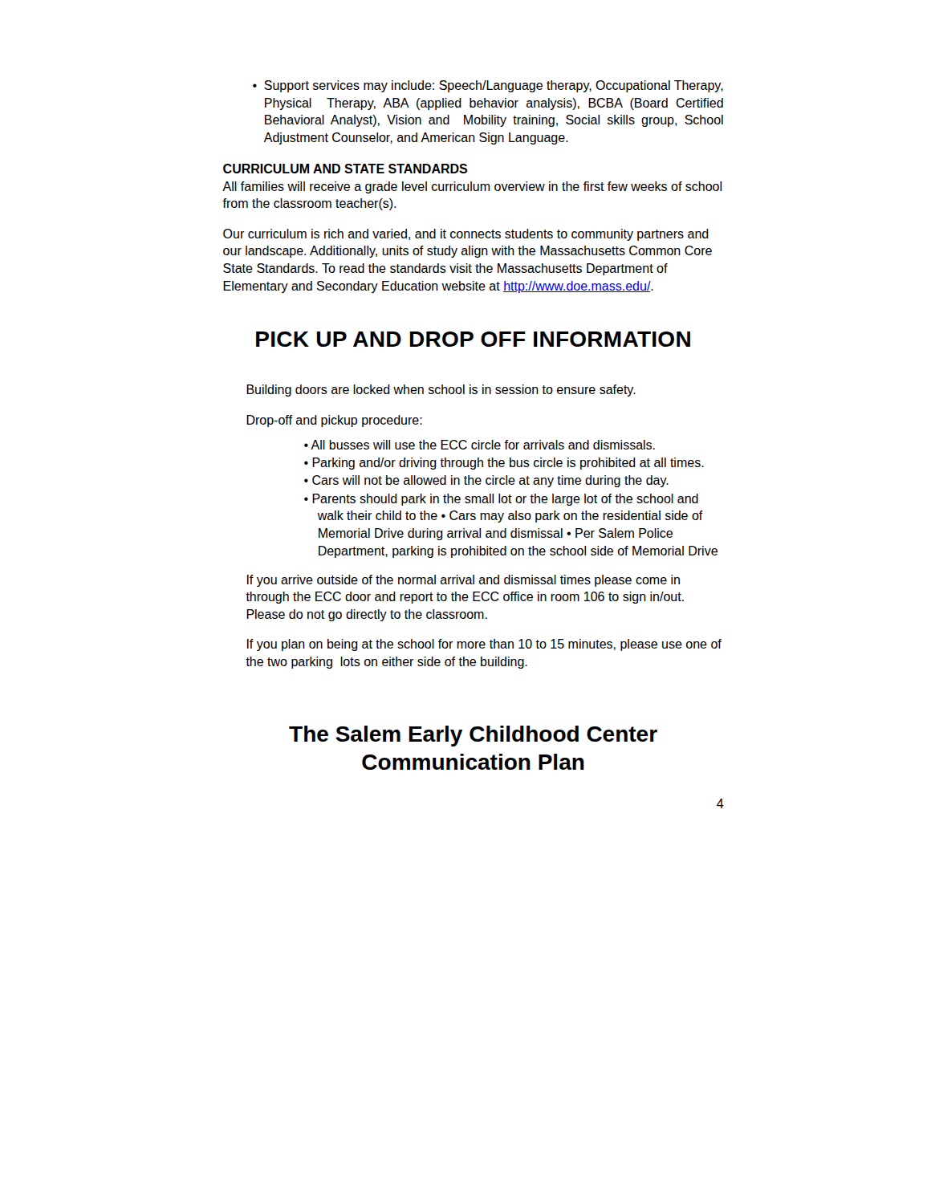Support services may include: Speech/Language therapy, Occupational Therapy, Physical Therapy, ABA (applied behavior analysis), BCBA (Board Certified Behavioral Analyst), Vision and Mobility training, Social skills group, School Adjustment Counselor, and American Sign Language.
Curriculum and State Standards
All families will receive a grade level curriculum overview in the first few weeks of school from the classroom teacher(s).
Our curriculum is rich and varied, and it connects students to community partners and our landscape. Additionally, units of study align with the Massachusetts Common Core State Standards. To read the standards visit the Massachusetts Department of Elementary and Secondary Education website at http://www.doe.mass.edu/.
PICK UP AND DROP OFF INFORMATION
Building doors are locked when school is in session to ensure safety.
Drop-off and pickup procedure:
• All busses will use the ECC circle for arrivals and dismissals.
• Parking and/or driving through the bus circle is prohibited at all times.
• Cars will not be allowed in the circle at any time during the day.
• Parents should park in the small lot or the large lot of the school and walk their child to the • Cars may also park on the residential side of Memorial Drive during arrival and dismissal • Per Salem Police Department, parking is prohibited on the school side of Memorial Drive
If you arrive outside of the normal arrival and dismissal times please come in through the ECC door and report to the ECC office in room 106 to sign in/out. Please do not go directly to the classroom.
If you plan on being at the school for more than 10 to 15 minutes, please use one of the two parking lots on either side of the building.
The Salem Early Childhood Center Communication Plan
4